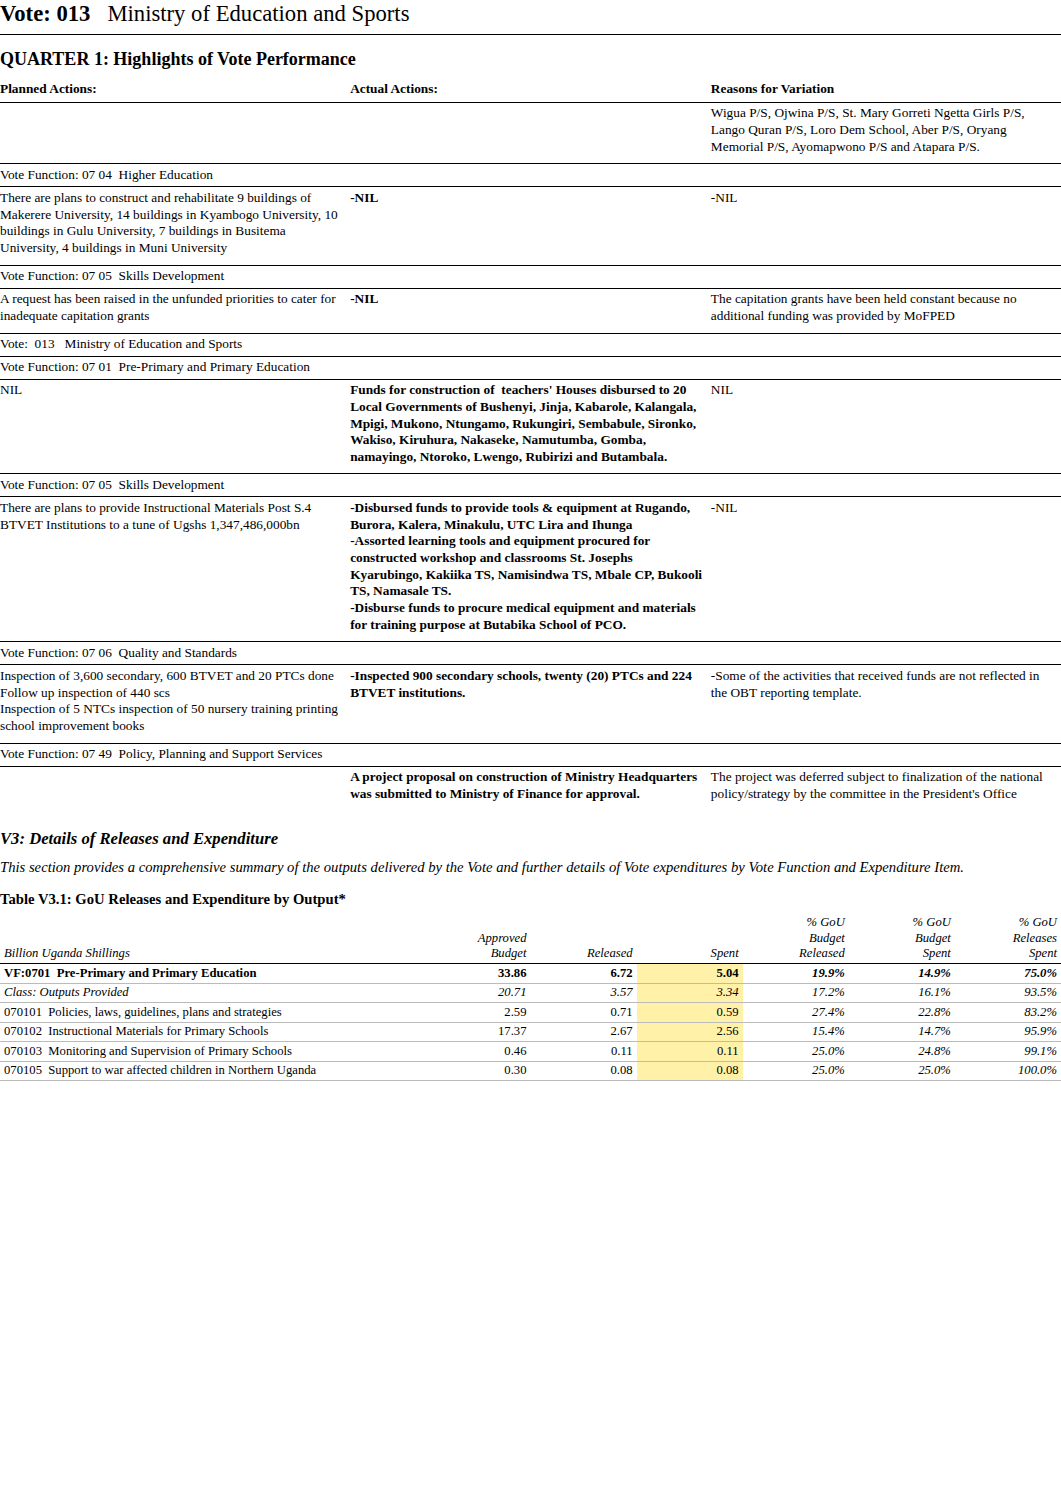Vote: 013 Ministry of Education and Sports
QUARTER 1: Highlights of Vote Performance
| Planned Actions: | Actual Actions: | Reasons for Variation |
| --- | --- | --- |
| | | Wigua P/S, Ojwina P/S, St. Mary Gorreti Ngetta Girls P/S, Lango Quran P/S, Loro Dem School, Aber P/S, Oryang Memorial P/S, Ayomapwono P/S and Atapara P/S. |
| Vote Function: 07 04 Higher Education |
| There are plans to construct and rehabilitate 9 buildings of Makerere University, 14 buildings in Kyambogo University, 10 buildings in Gulu University, 7 buildings in Busitema University, 4 buildings in Muni University | -NIL | -NIL |
| Vote Function: 07 05 Skills Development |
| A request has been raised in the unfunded priorities to cater for inadequate capitation grants | -NIL | The capitation grants have been held constant because no additional funding was provided by MoFPED |
| Vote: 013 Ministry of Education and Sports |
| Vote Function: 07 01 Pre-Primary and Primary Education |
| NIL | Funds for construction of teachers' Houses disbursed to 20 Local Governments of Bushenyi, Jinja, Kabarole, Kalangala, Mpigi, Mukono, Ntungamo, Rukungiri, Sembabule, Sironko, Wakiso, Kiruhura, Nakaseke, Namutumba, Gomba, namayingo, Ntoroko, Lwengo, Rubirizi and Butambala. | NIL |
| Vote Function: 07 05 Skills Development |
| There are plans to provide Instructional Materials Post S.4 BTVET Institutions to a tune of Ugshs 1,347,486,000bn | -Disbursed funds to provide tools & equipment at Rugando, Burora, Kalera, Minakulu, UTC Lira and Ihunga -Assorted learning tools and equipment procured for constructed workshop and classrooms St. Josephs Kyarubingo, Kakiika TS, Namisindwa TS, Mbale CP, Bukooli TS, Namasale TS. -Disburse funds to procure medical equipment and materials for training purpose at Butabika School of PCO. | -NIL |
| Vote Function: 07 06 Quality and Standards |
| Inspection of 3,600 secondary, 600 BTVET and 20 PTCs done Follow up inspection of 440 scs Inspection of 5 NTCs inspection of 50 nursery training printing school improvement books | -Inspected 900 secondary schools, twenty (20) PTCs and 224 BTVET institutions. | -Some of the activities that received funds are not reflected in the OBT reporting template. |
| Vote Function: 07 49 Policy, Planning and Support Services |
| | A project proposal on construction of Ministry Headquarters was submitted to Ministry of Finance for approval. | The project was deferred subject to finalization of the national policy/strategy by the committee in the President's Office |
V3: Details of Releases and Expenditure
This section provides a comprehensive summary of the outputs delivered by the Vote and further details of Vote expenditures by Vote Function and Expenditure Item.
Table V3.1: GoU Releases and Expenditure by Output*
| Billion Uganda Shillings | Approved Budget | Released | Spent | % GoU Budget Released | % GoU Budget Spent | % GoU Releases Spent |
| --- | --- | --- | --- | --- | --- | --- |
| VF:0701 Pre-Primary and Primary Education | 33.86 | 6.72 | 5.04 | 19.9% | 14.9% | 75.0% |
| Class: Outputs Provided | 20.71 | 3.57 | 3.34 | 17.2% | 16.1% | 93.5% |
| 070101 Policies, laws, guidelines, plans and strategies | 2.59 | 0.71 | 0.59 | 27.4% | 22.8% | 83.2% |
| 070102 Instructional Materials for Primary Schools | 17.37 | 2.67 | 2.56 | 15.4% | 14.7% | 95.9% |
| 070103 Monitoring and Supervision of Primary Schools | 0.46 | 0.11 | 0.11 | 25.0% | 24.8% | 99.1% |
| 070105 Support to war affected children in Northern Uganda | 0.30 | 0.08 | 0.08 | 25.0% | 25.0% | 100.0% |